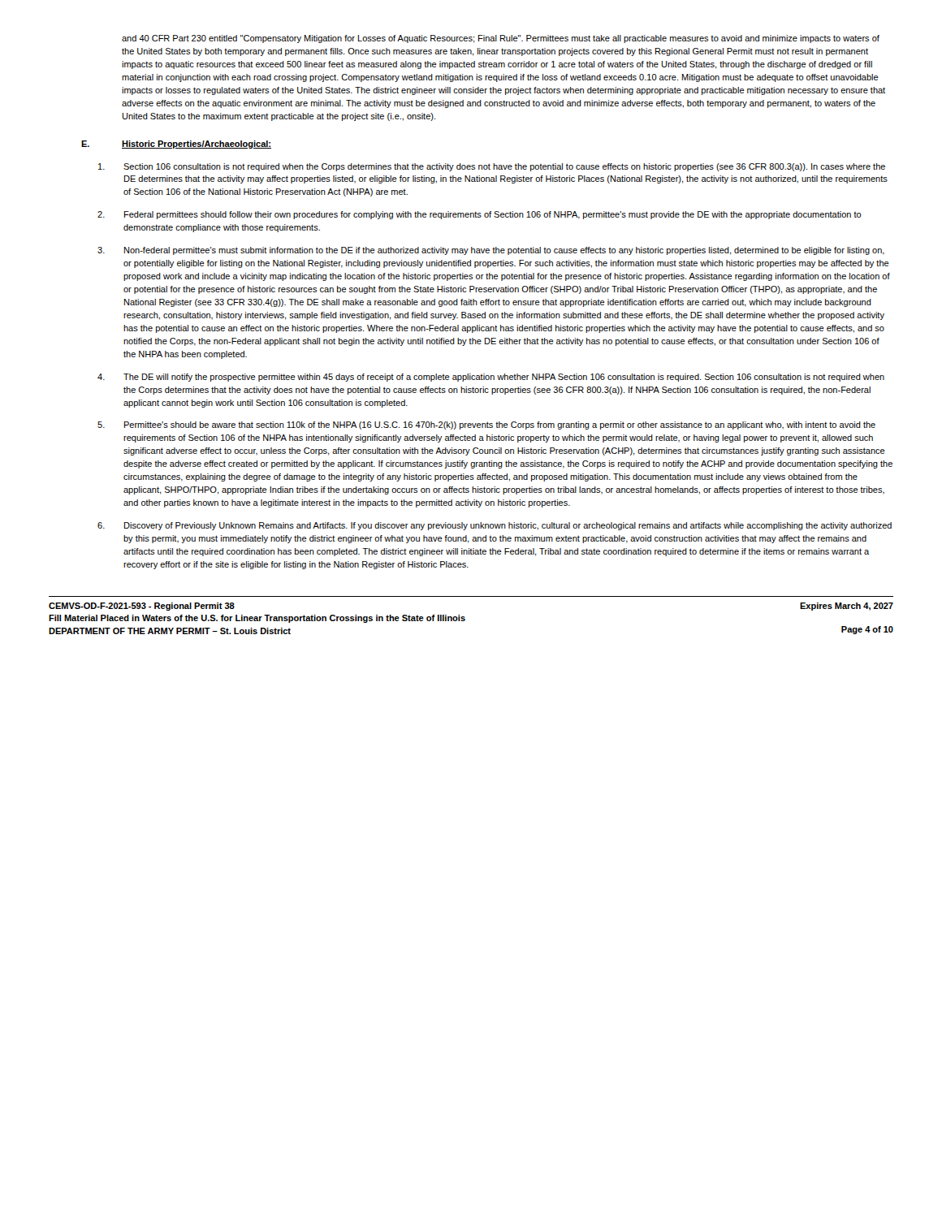and 40 CFR Part 230 entitled "Compensatory Mitigation for Losses of Aquatic Resources; Final Rule". Permittees must take all practicable measures to avoid and minimize impacts to waters of the United States by both temporary and permanent fills. Once such measures are taken, linear transportation projects covered by this Regional General Permit must not result in permanent impacts to aquatic resources that exceed 500 linear feet as measured along the impacted stream corridor or 1 acre total of waters of the United States, through the discharge of dredged or fill material in conjunction with each road crossing project. Compensatory wetland mitigation is required if the loss of wetland exceeds 0.10 acre. Mitigation must be adequate to offset unavoidable impacts or losses to regulated waters of the United States. The district engineer will consider the project factors when determining appropriate and practicable mitigation necessary to ensure that adverse effects on the aquatic environment are minimal. The activity must be designed and constructed to avoid and minimize adverse effects, both temporary and permanent, to waters of the United States to the maximum extent practicable at the project site (i.e., onsite).
E. Historic Properties/Archaeological:
Section 106 consultation is not required when the Corps determines that the activity does not have the potential to cause effects on historic properties (see 36 CFR 800.3(a)). In cases where the DE determines that the activity may affect properties listed, or eligible for listing, in the National Register of Historic Places (National Register), the activity is not authorized, until the requirements of Section 106 of the National Historic Preservation Act (NHPA) are met.
Federal permittees should follow their own procedures for complying with the requirements of Section 106 of NHPA, permittee's must provide the DE with the appropriate documentation to demonstrate compliance with those requirements.
Non-federal permittee's must submit information to the DE if the authorized activity may have the potential to cause effects to any historic properties listed, determined to be eligible for listing on, or potentially eligible for listing on the National Register, including previously unidentified properties. For such activities, the information must state which historic properties may be affected by the proposed work and include a vicinity map indicating the location of the historic properties or the potential for the presence of historic properties. Assistance regarding information on the location of or potential for the presence of historic resources can be sought from the State Historic Preservation Officer (SHPO) and/or Tribal Historic Preservation Officer (THPO), as appropriate, and the National Register (see 33 CFR 330.4(g)). The DE shall make a reasonable and good faith effort to ensure that appropriate identification efforts are carried out, which may include background research, consultation, history interviews, sample field investigation, and field survey. Based on the information submitted and these efforts, the DE shall determine whether the proposed activity has the potential to cause an effect on the historic properties. Where the non-Federal applicant has identified historic properties which the activity may have the potential to cause effects, and so notified the Corps, the non-Federal applicant shall not begin the activity until notified by the DE either that the activity has no potential to cause effects, or that consultation under Section 106 of the NHPA has been completed.
The DE will notify the prospective permittee within 45 days of receipt of a complete application whether NHPA Section 106 consultation is required. Section 106 consultation is not required when the Corps determines that the activity does not have the potential to cause effects on historic properties (see 36 CFR 800.3(a)). If NHPA Section 106 consultation is required, the non-Federal applicant cannot begin work until Section 106 consultation is completed.
Permittee's should be aware that section 110k of the NHPA (16 U.S.C. 16 470h-2(k)) prevents the Corps from granting a permit or other assistance to an applicant who, with intent to avoid the requirements of Section 106 of the NHPA has intentionally significantly adversely affected a historic property to which the permit would relate, or having legal power to prevent it, allowed such significant adverse effect to occur, unless the Corps, after consultation with the Advisory Council on Historic Preservation (ACHP), determines that circumstances justify granting such assistance despite the adverse effect created or permitted by the applicant. If circumstances justify granting the assistance, the Corps is required to notify the ACHP and provide documentation specifying the circumstances, explaining the degree of damage to the integrity of any historic properties affected, and proposed mitigation. This documentation must include any views obtained from the applicant, SHPO/THPO, appropriate Indian tribes if the undertaking occurs on or affects historic properties on tribal lands, or ancestral homelands, or affects properties of interest to those tribes, and other parties known to have a legitimate interest in the impacts to the permitted activity on historic properties.
Discovery of Previously Unknown Remains and Artifacts. If you discover any previously unknown historic, cultural or archeological remains and artifacts while accomplishing the activity authorized by this permit, you must immediately notify the district engineer of what you have found, and to the maximum extent practicable, avoid construction activities that may affect the remains and artifacts until the required coordination has been completed. The district engineer will initiate the Federal, Tribal and state coordination required to determine if the items or remains warrant a recovery effort or if the site is eligible for listing in the Nation Register of Historic Places.
CEMVS-OD-F-2021-593 - Regional Permit 38
Fill Material Placed in Waters of the U.S. for Linear Transportation Crossings in the State of Illinois
DEPARTMENT OF THE ARMY PERMIT – St. Louis District
Expires March 4, 2027 Page 4 of 10